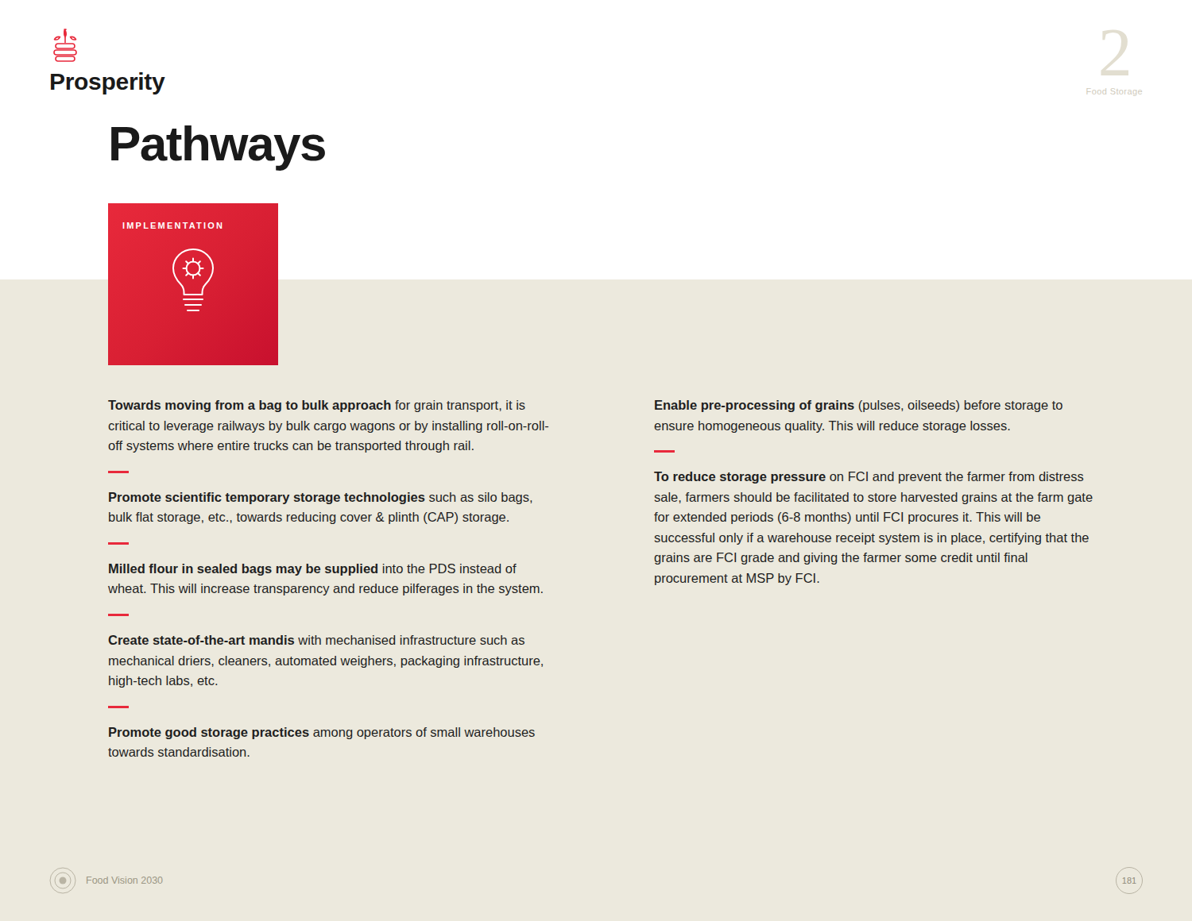Prosperity
2 Food Storage
Pathways
Implementation
Towards moving from a bag to bulk approach for grain transport, it is critical to leverage railways by bulk cargo wagons or by installing roll-on-roll-off systems where entire trucks can be transported through rail.
Promote scientific temporary storage technologies such as silo bags, bulk flat storage, etc., towards reducing cover & plinth (CAP) storage.
Milled flour in sealed bags may be supplied into the PDS instead of wheat. This will increase transparency and reduce pilferages in the system.
Create state-of-the-art mandis with mechanised infrastructure such as mechanical driers, cleaners, automated weighers, packaging infrastructure, high-tech labs, etc.
Promote good storage practices among operators of small warehouses towards standardisation.
Enable pre-processing of grains (pulses, oilseeds) before storage to ensure homogeneous quality. This will reduce storage losses.
To reduce storage pressure on FCI and prevent the farmer from distress sale, farmers should be facilitated to store harvested grains at the farm gate for extended periods (6-8 months) until FCI procures it. This will be successful only if a warehouse receipt system is in place, certifying that the grains are FCI grade and giving the farmer some credit until final procurement at MSP by FCI.
Food Vision 2030
181